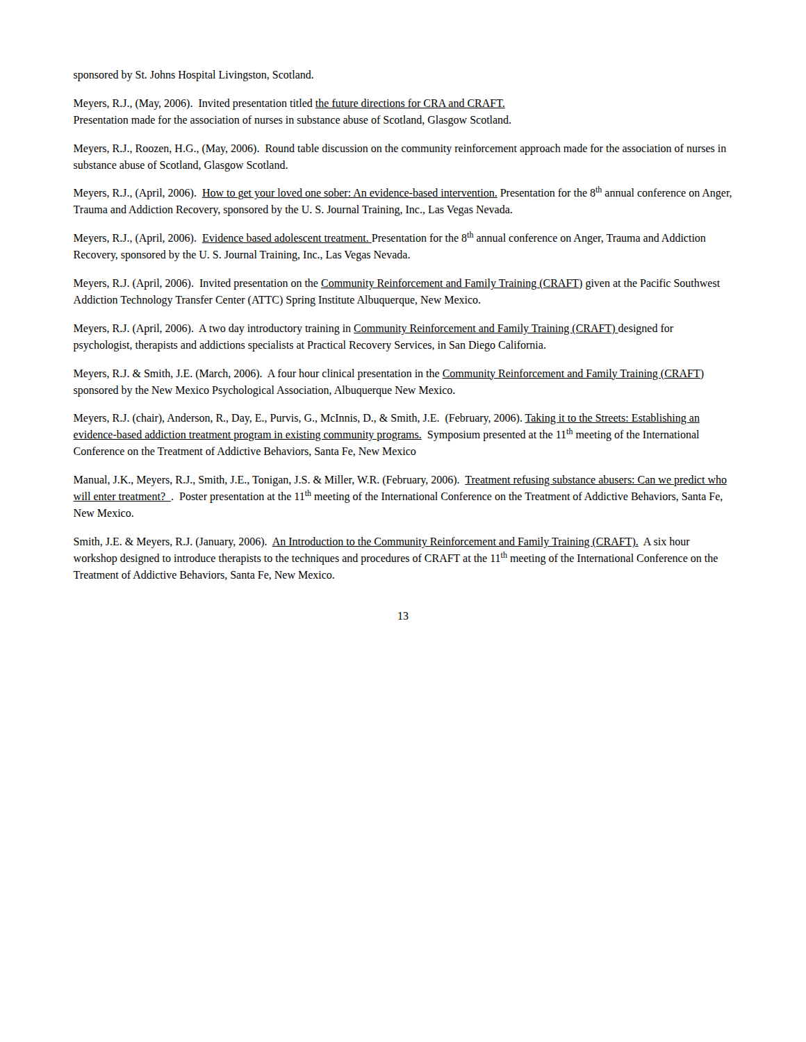sponsored by St. Johns Hospital Livingston, Scotland.
Meyers, R.J., (May, 2006). Invited presentation titled the future directions for CRA and CRAFT.
Presentation made for the association of nurses in substance abuse of Scotland, Glasgow Scotland.
Meyers, R.J., Roozen, H.G., (May, 2006). Round table discussion on the community reinforcement approach made for the association of nurses in substance abuse of Scotland, Glasgow Scotland.
Meyers, R.J., (April, 2006). How to get your loved one sober: An evidence-based intervention. Presentation for the 8th annual conference on Anger, Trauma and Addiction Recovery, sponsored by the U. S. Journal Training, Inc., Las Vegas Nevada.
Meyers, R.J., (April, 2006). Evidence based adolescent treatment. Presentation for the 8th annual conference on Anger, Trauma and Addiction Recovery, sponsored by the U. S. Journal Training, Inc., Las Vegas Nevada.
Meyers, R.J. (April, 2006). Invited presentation on the Community Reinforcement and Family Training (CRAFT) given at the Pacific Southwest Addiction Technology Transfer Center (ATTC) Spring Institute Albuquerque, New Mexico.
Meyers, R.J. (April, 2006). A two day introductory training in Community Reinforcement and Family Training (CRAFT) designed for psychologist, therapists and addictions specialists at Practical Recovery Services, in San Diego California.
Meyers, R.J. & Smith, J.E. (March, 2006). A four hour clinical presentation in the Community Reinforcement and Family Training (CRAFT) sponsored by the New Mexico Psychological Association, Albuquerque New Mexico.
Meyers, R.J. (chair), Anderson, R., Day, E., Purvis, G., McInnis, D., & Smith, J.E. (February, 2006). Taking it to the Streets: Establishing an evidence-based addiction treatment program in existing community programs. Symposium presented at the 11th meeting of the International Conference on the Treatment of Addictive Behaviors, Santa Fe, New Mexico
Manual, J.K., Meyers, R.J., Smith, J.E., Tonigan, J.S. & Miller, W.R. (February, 2006). Treatment refusing substance abusers: Can we predict who will enter treatment? . Poster presentation at the 11th meeting of the International Conference on the Treatment of Addictive Behaviors, Santa Fe, New Mexico.
Smith, J.E. & Meyers, R.J. (January, 2006). An Introduction to the Community Reinforcement and Family Training (CRAFT). A six hour workshop designed to introduce therapists to the techniques and procedures of CRAFT at the 11th meeting of the International Conference on the Treatment of Addictive Behaviors, Santa Fe, New Mexico.
13